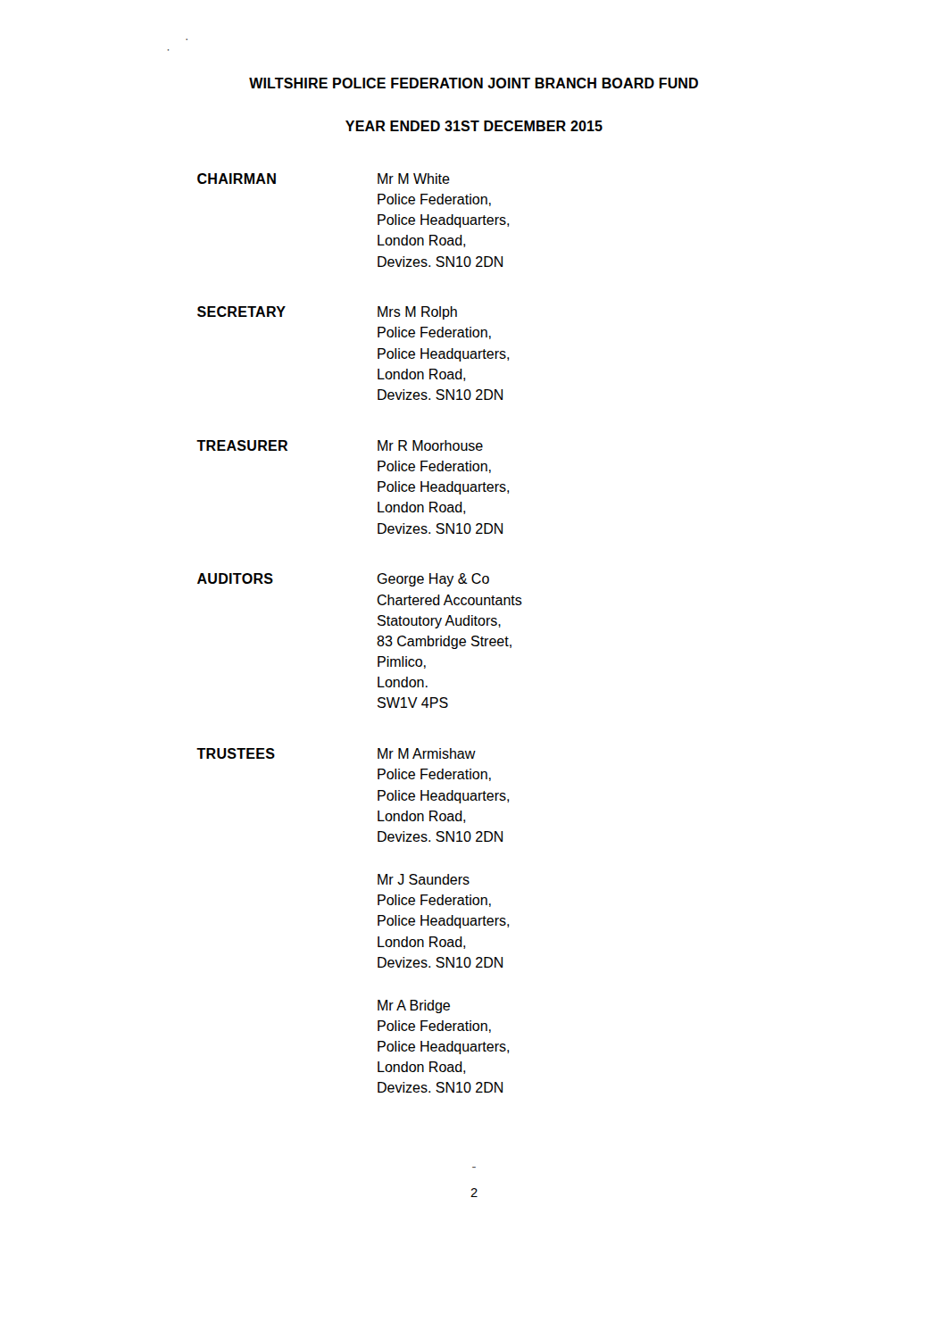. .
WILTSHIRE POLICE FEDERATION JOINT BRANCH BOARD FUND
YEAR ENDED 31ST DECEMBER 2015
| CHAIRMAN | Mr M White Police Federation, Police Headquarters, London Road, Devizes. SN10 2DN |
| SECRETARY | Mrs M Rolph Police Federation, Police Headquarters, London Road, Devizes. SN10 2DN |
| TREASURER | Mr R Moorhouse Police Federation, Police Headquarters, London Road, Devizes. SN10 2DN |
| AUDITORS | George Hay & Co Chartered Accountants Statoutory Auditors, 83 Cambridge Street, Pimlico, London. SW1V 4PS |
| TRUSTEES | Mr M Armishaw Police Federation, Police Headquarters, London Road, Devizes. SN10 2DN Mr J Saunders Police Federation, Police Headquarters, London Road, Devizes. SN10 2DN Mr A Bridge Police Federation, Police Headquarters, London Road, Devizes. SN10 2DN |
-
2